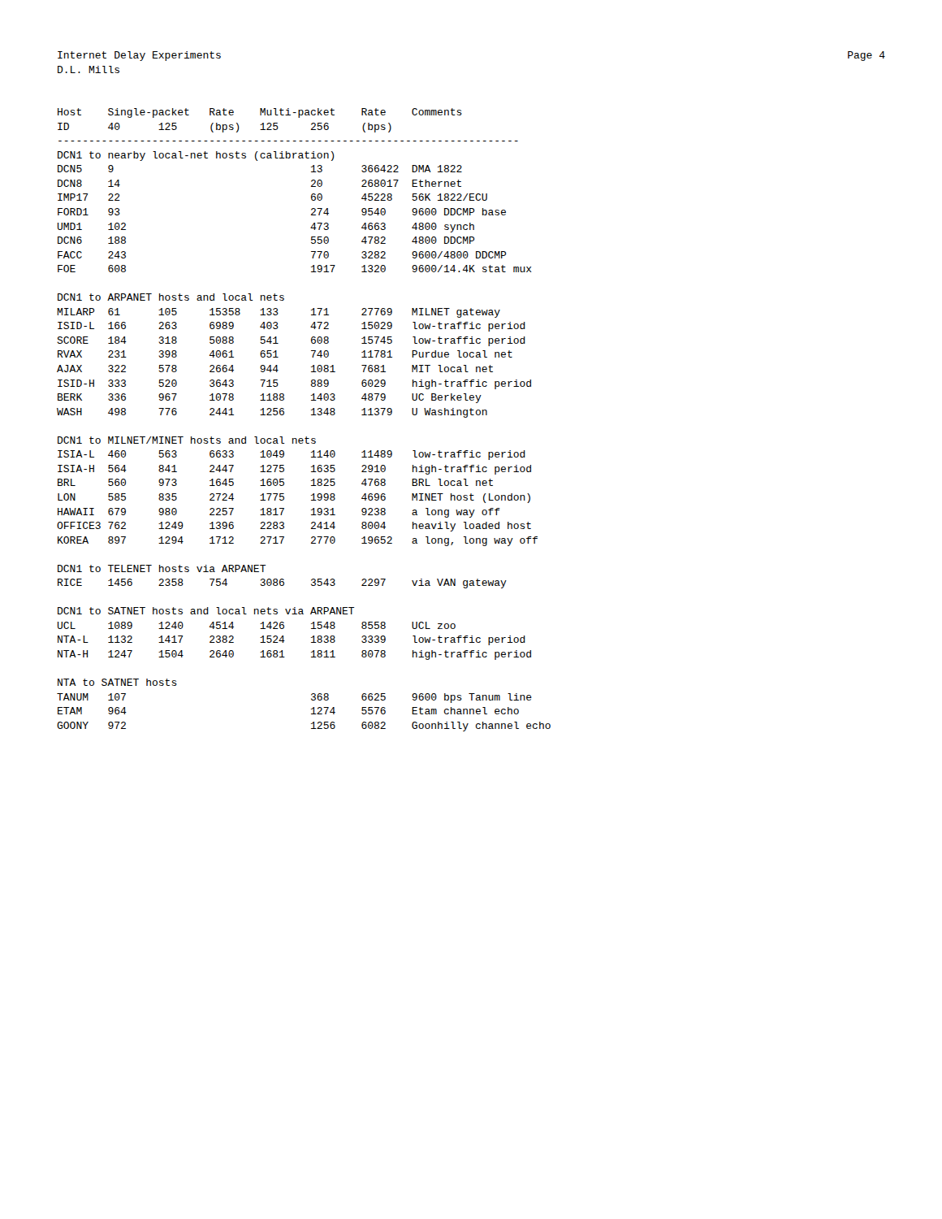Internet Delay Experiments D.L. Mills
Page 4
Host    Single-packet   Rate    Multi-packet    Rate    Comments
ID      40      125     (bps)   125     256     (bps)
-------------------------------------------------------------------------
DCN1 to nearby local-net hosts (calibration)
DCN5    9                               13      366422  DMA 1822
DCN8    14                              20      268017  Ethernet
IMP17   22                              60      45228   56K 1822/ECU
FORD1   93                              274     9540    9600 DDCMP base
UMD1    102                             473     4663    4800 synch
DCN6    188                             550     4782    4800 DDCMP
FACC    243                             770     3282    9600/4800 DDCMP
FOE     608                             1917    1320    9600/14.4K stat mux

DCN1 to ARPANET hosts and local nets
MILARP  61      105     15358   133     171     27769   MILNET gateway
ISID-L  166     263     6989    403     472     15029   low-traffic period
SCORE   184     318     5088    541     608     15745   low-traffic period
RVAX    231     398     4061    651     740     11781   Purdue local net
AJAX    322     578     2664    944     1081    7681    MIT local net
ISID-H  333     520     3643    715     889     6029    high-traffic period
BERK    336     967     1078    1188    1403    4879    UC Berkeley
WASH    498     776     2441    1256    1348    11379   U Washington

DCN1 to MILNET/MINET hosts and local nets
ISIA-L  460     563     6633    1049    1140    11489   low-traffic period
ISIA-H  564     841     2447    1275    1635    2910    high-traffic period
BRL     560     973     1645    1605    1825    4768    BRL local net
LON     585     835     2724    1775    1998    4696    MINET host (London)
HAWAII  679     980     2257    1817    1931    9238    a long way off
OFFICE3 762     1249    1396    2283    2414    8004    heavily loaded host
KOREA   897     1294    1712    2717    2770    19652   a long, long way off

DCN1 to TELENET hosts via ARPANET
RICE    1456    2358    754     3086    3543    2297    via VAN gateway

DCN1 to SATNET hosts and local nets via ARPANET
UCL     1089    1240    4514    1426    1548    8558    UCL zoo
NTA-L   1132    1417    2382    1524    1838    3339    low-traffic period
NTA-H   1247    1504    2640    1681    1811    8078    high-traffic period

NTA to SATNET hosts
TANUM   107                             368     6625    9600 bps Tanum line
ETAM    964                             1274    5576    Etam channel echo
GOONY   972                             1256    6082    Goonhilly channel echo